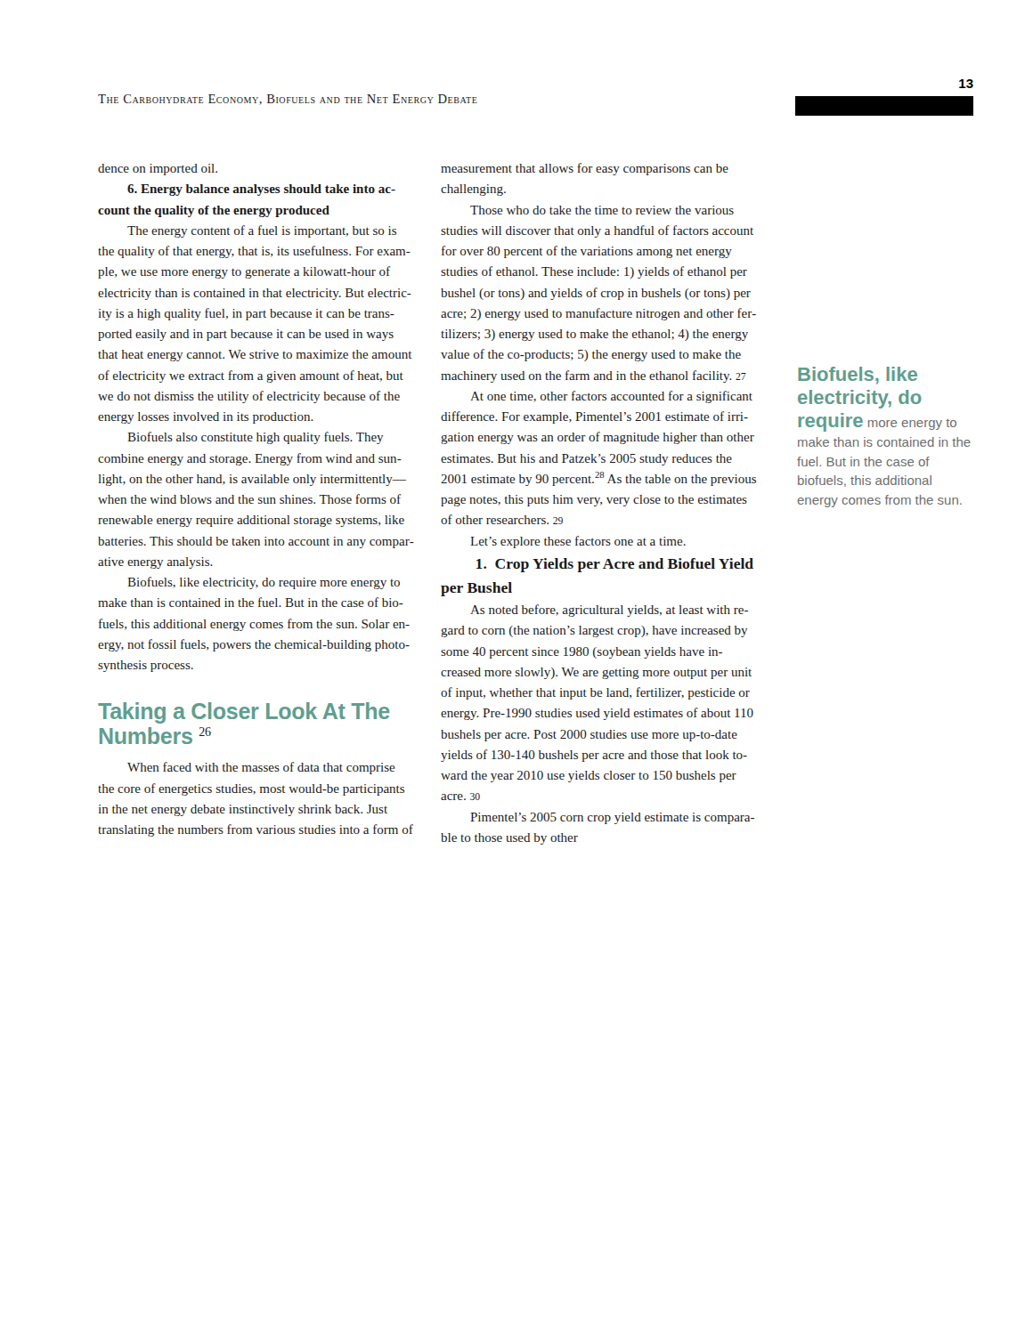The Carbohydrate Economy, Biofuels and the Net Energy Debate
13
dence on imported oil.
6. Energy balance analyses should take into account the quality of the energy produced
The energy content of a fuel is important, but so is the quality of that energy, that is, its usefulness. For example, we use more energy to generate a kilowatt-hour of electricity than is contained in that electricity. But electricity is a high quality fuel, in part because it can be transported easily and in part because it can be used in ways that heat energy cannot. We strive to maximize the amount of electricity we extract from a given amount of heat, but we do not dismiss the utility of electricity because of the energy losses involved in its production.
Biofuels also constitute high quality fuels. They combine energy and storage. Energy from wind and sunlight, on the other hand, is available only intermittently–– when the wind blows and the sun shines. Those forms of renewable energy require additional storage systems, like batteries. This should be taken into account in any comparative energy analysis.
Biofuels, like electricity, do require more energy to make than is contained in the fuel. But in the case of biofuels, this additional energy comes from the sun. Solar energy, not fossil fuels, powers the chemical-building photosynthesis process.
Taking a Closer Look At The Numbers 26
When faced with the masses of data that comprise the core of energetics studies, most would-be participants in the net energy debate instinctively shrink back. Just translating the numbers from various studies into a form of
measurement that allows for easy comparisons can be challenging.
Those who do take the time to review the various studies will discover that only a handful of factors account for over 80 percent of the variations among net energy studies of ethanol. These include: 1) yields of ethanol per bushel (or tons) and yields of crop in bushels (or tons) per acre; 2) energy used to manufacture nitrogen and other fertilizers; 3) energy used to make the ethanol; 4) the energy value of the co-products; 5) the energy used to make the machinery used on the farm and in the ethanol facility. 27
At one time, other factors accounted for a significant difference. For example, Pimentel’s 2001 estimate of irrigation energy was an order of magnitude higher than other estimates. But his and Patzek’s 2005 study reduces the 2001 estimate by 90 percent.28 As the table on the previous page notes, this puts him very, very close to the estimates of other researchers. 29
Let’s explore these factors one at a time.
1. Crop Yields per Acre and Biofuel Yield per Bushel
As noted before, agricultural yields, at least with regard to corn (the nation’s largest crop), have increased by some 40 percent since 1980 (soybean yields have increased more slowly). We are getting more output per unit of input, whether that input be land, fertilizer, pesticide or energy. Pre-1990 studies used yield estimates of about 110 bushels per acre. Post 2000 studies use more up-to-date yields of 130-140 bushels per acre and those that look toward the year 2010 use yields closer to 150 bushels per acre. 30
Pimentel’s 2005 corn crop yield estimate is comparable to those used by other
Biofuels, like electricity, do require more energy to make than is contained in the fuel. But in the case of biofuels, this additional energy comes from the sun.